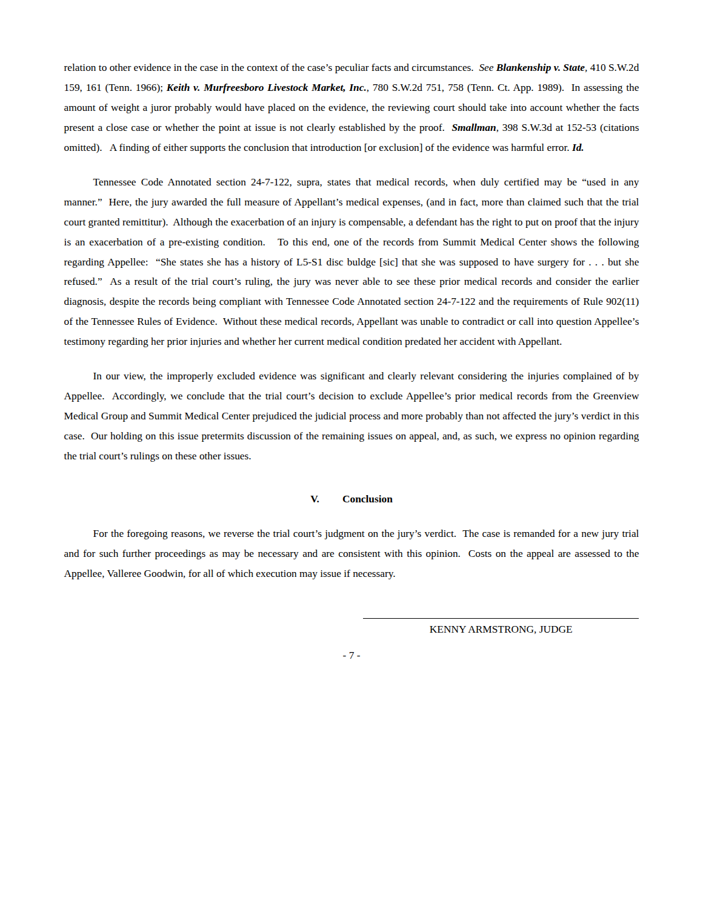relation to other evidence in the case in the context of the case’s peculiar facts and circumstances. See Blankenship v. State, 410 S.W.2d 159, 161 (Tenn. 1966); Keith v. Murfreesboro Livestock Market, Inc., 780 S.W.2d 751, 758 (Tenn. Ct. App. 1989). In assessing the amount of weight a juror probably would have placed on the evidence, the reviewing court should take into account whether the facts present a close case or whether the point at issue is not clearly established by the proof. Smallman, 398 S.W.3d at 152-53 (citations omitted). A finding of either supports the conclusion that introduction [or exclusion] of the evidence was harmful error. Id.
Tennessee Code Annotated section 24-7-122, supra, states that medical records, when duly certified may be “used in any manner.” Here, the jury awarded the full measure of Appellant’s medical expenses, (and in fact, more than claimed such that the trial court granted remittitur). Although the exacerbation of an injury is compensable, a defendant has the right to put on proof that the injury is an exacerbation of a pre-existing condition. To this end, one of the records from Summit Medical Center shows the following regarding Appellee: “She states she has a history of L5-S1 disc buldge [sic] that she was supposed to have surgery for . . . but she refused.” As a result of the trial court’s ruling, the jury was never able to see these prior medical records and consider the earlier diagnosis, despite the records being compliant with Tennessee Code Annotated section 24-7-122 and the requirements of Rule 902(11) of the Tennessee Rules of Evidence. Without these medical records, Appellant was unable to contradict or call into question Appellee’s testimony regarding her prior injuries and whether her current medical condition predated her accident with Appellant.
In our view, the improperly excluded evidence was significant and clearly relevant considering the injuries complained of by Appellee. Accordingly, we conclude that the trial court’s decision to exclude Appellee’s prior medical records from the Greenview Medical Group and Summit Medical Center prejudiced the judicial process and more probably than not affected the jury’s verdict in this case. Our holding on this issue pretermits discussion of the remaining issues on appeal, and, as such, we express no opinion regarding the trial court’s rulings on these other issues.
V. Conclusion
For the foregoing reasons, we reverse the trial court’s judgment on the jury’s verdict. The case is remanded for a new jury trial and for such further proceedings as may be necessary and are consistent with this opinion. Costs on the appeal are assessed to the Appellee, Valleree Goodwin, for all of which execution may issue if necessary.
KENNY ARMSTRONG, JUDGE
- 7 -